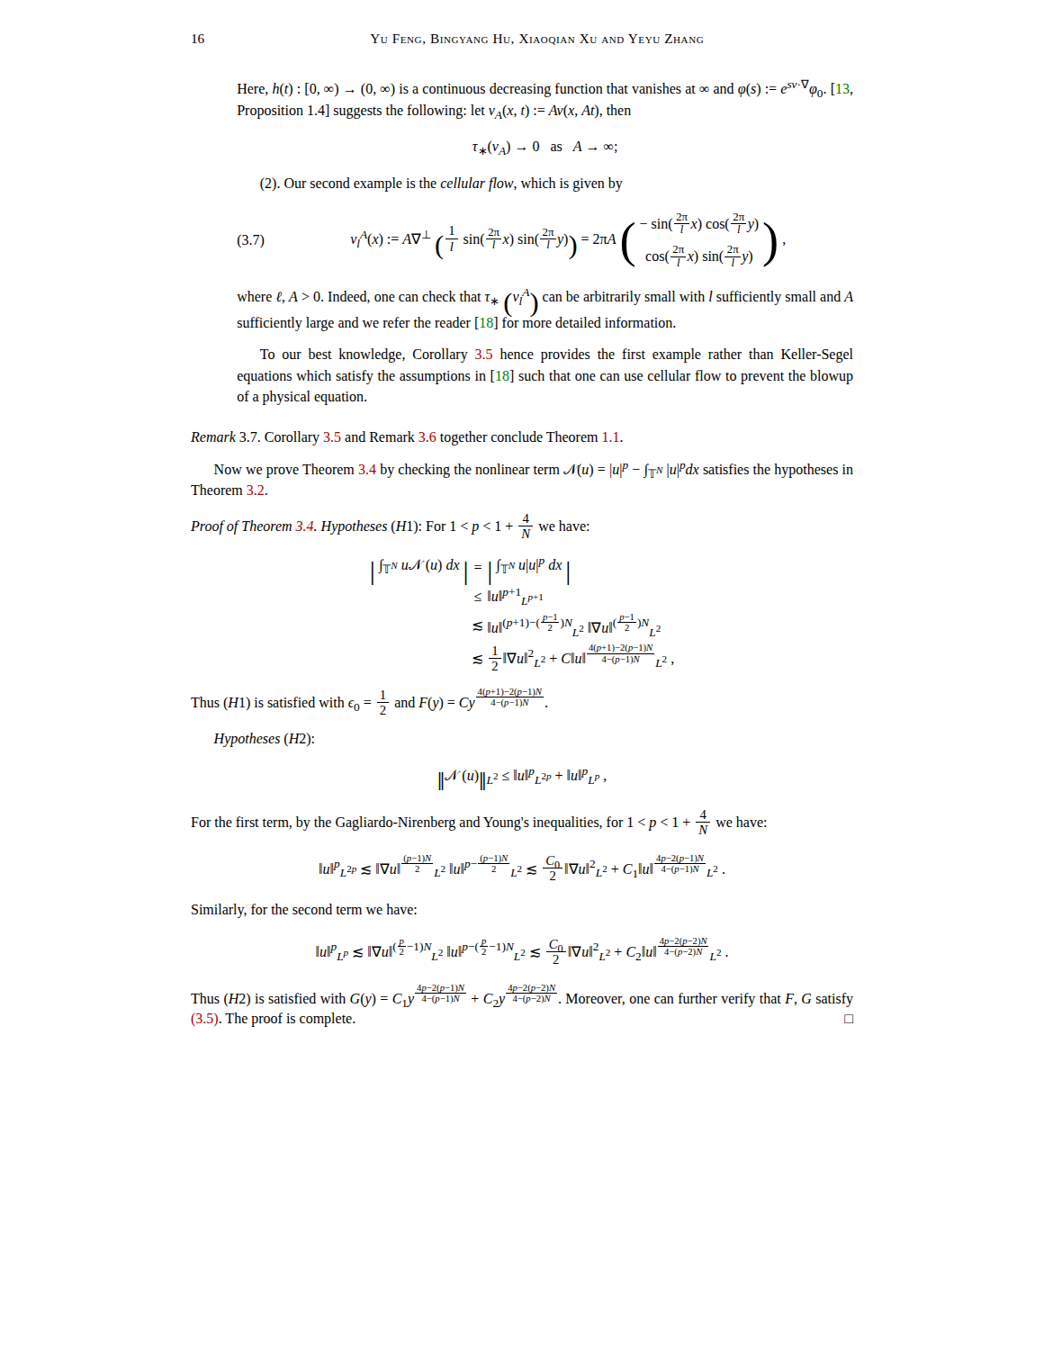16 Yu Feng, Bingyang Hu, Xiaoqian Xu and Yeyu Zhang
Here, h(t) : [0, ∞) → (0, ∞) is a continuous decreasing function that vanishes at ∞ and φ(s) := esv·∇φ0. [13, Proposition 1.4] suggests the following: let vA(x, t) := Av(x, At), then
τ∗(vA) → 0 as A → ∞;
(2). Our second example is the cellular flow, which is given by
(3.7) vlA(x) := A∇⊥ (1 l sin(2π l x) sin(2π l y)) = 2πA ( − sin(2π l x) cos(2π l y) cos(2π l x) sin(2π l y) ) ,
where ℓ, A > 0. Indeed, one can check that τ∗ (vlA) can be arbitrarily small with l sufficiently small and A sufficiently large and we refer the reader [18] for more detailed information.
To our best knowledge, Corollary 3.5 hence provides the first example rather than Keller-Segel equations which satisfy the assumptions in [18] such that one can use cellular flow to prevent the blowup of a physical equation.
Remark 3.7. Corollary 3.5 and Remark 3.6 together conclude Theorem 1.1.
Now we prove Theorem 3.4 by checking the nonlinear term 𝒩(u) = |u|p − ∫𝕋N |u|pdx satisfies the hypotheses in Theorem 3.2.
Proof of Theorem 3.4. Hypotheses (H1): For 1 < p < 1 + 4 N we have:
| / ∫ 𝕋 N u 𝒩 ( u ) dx / | = | / ∫ 𝕋 N u / u / p dx / |
| | ≤ | ‖ u ‖ p +1 L p +1 |
| | ≲ | ‖ u ‖ ( p +1)−( p −1 2 ) N L 2 ‖∇ u ‖ ( p −1 2 ) N L 2 |
| | ≲ | 1 2 ‖∇ u ‖ 2 L 2 + C ‖ u ‖ 4( p +1)−2( p −1) N 4−( p −1) N L 2 , |
Thus (H1) is satisfied with ϵ0 = 12 and F(y) = Cy4(p+1)−2(p−1)N 4−(p−1)N.
Hypotheses (H2):
‖𝒩 (u)‖L2 ≤ ‖u‖pL2p + ‖u‖pLp ,
For the first term, by the Gagliardo-Nirenberg and Young's inequalities, for 1 < p < 1 + 4 N we have:
‖u‖pL2p ≲ ‖∇u‖(p−1)N 2L2 ‖u‖p−(p−1)N 2L2 ≲ C02‖∇u‖2L2 + C1‖u‖4p−2(p−1)N 4−(p−1)NL2 .
Similarly, for the second term we have:
‖u‖pLp ≲ ‖∇u‖(p 2−1)NL2 ‖u‖p−(p 2−1)NL2 ≲ C02‖∇u‖2L2 + C2‖u‖4p−2(p−2)N 4−(p−2)NL2 .
Thus (H2) is satisfied with G(y) = C1y4p−2(p−1)N 4−(p−1)N + C2y4p−2(p−2)N 4−(p−2)N. Moreover, one can further verify that F, G satisfy (3.5). The proof is complete. □